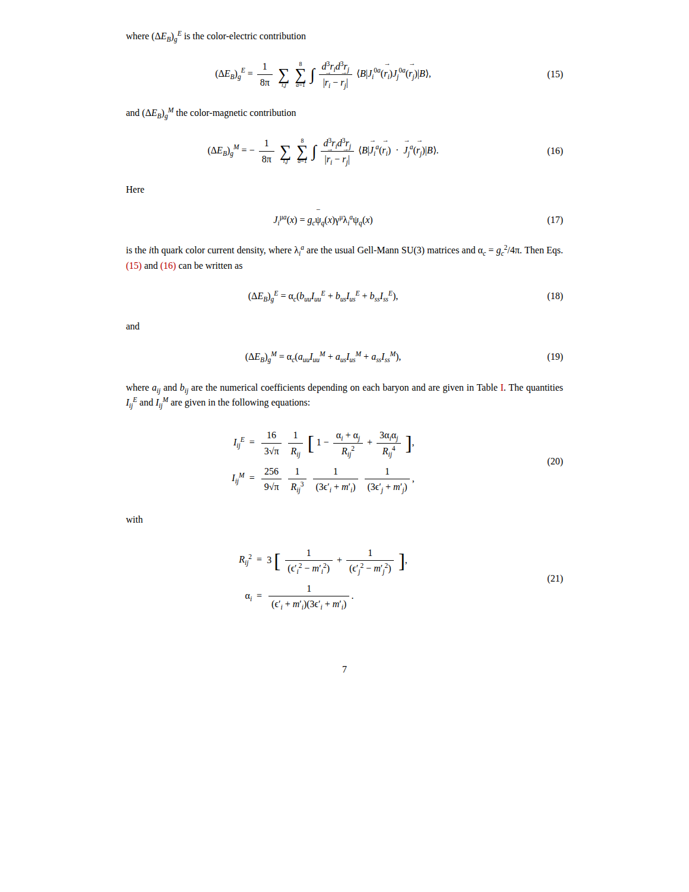where (ΔEB)gE is the color-electric contribution
(ΔEB)gE = 18π ∑i,j 8∑a=1 ∫ d3ri d3rj|ri − rj| ⟨B|Ji0a(ri)Jj0a(rj)|B⟩,
(15)
and (ΔEB)gM the color-magnetic contribution
(ΔEB)gM = − 18π ∑i,j 8∑a=1 ∫ d3ri d3rj|ri − rj| ⟨B|Jia(ri) · Jja(rj)|B⟩.
(16)
Here
Jiμa(x) = gc ψq(x)γμλiaψq(x)
(17)
is the ith quark color current density, where λia are the usual Gell-Mann SU(3) matrices and αc = gc2/4π. Then Eqs. (15) and (16) can be written as
(ΔEB)gE = αc(buu IuuE + bus IusE + bss IssE),
(18)
and
(ΔEB)gM = αc(auu IuuM + aus IusM + ass IssM),
(19)
where aij and bij are the numerical coefficients depending on each baryon and are given in Table I. The quantities IijE and IijM are given in the following equations:
IijE = 163√π 1 Rij [ 1 − αi + αj Rij2 + 3αiαj Rij4 ],
IijM = 2569√π 1 Rij3 1(3ϵ′i + m′i) 1(3ϵ′j + m′j),
(20)
with
Rij2 = 3 [ 1(ϵ′i2 − m′i2) + 1(ϵ′j2 − m′j2) ],
αi = 1(ϵ′i + m′i)(3ϵ′i + m′i).
(21)
7